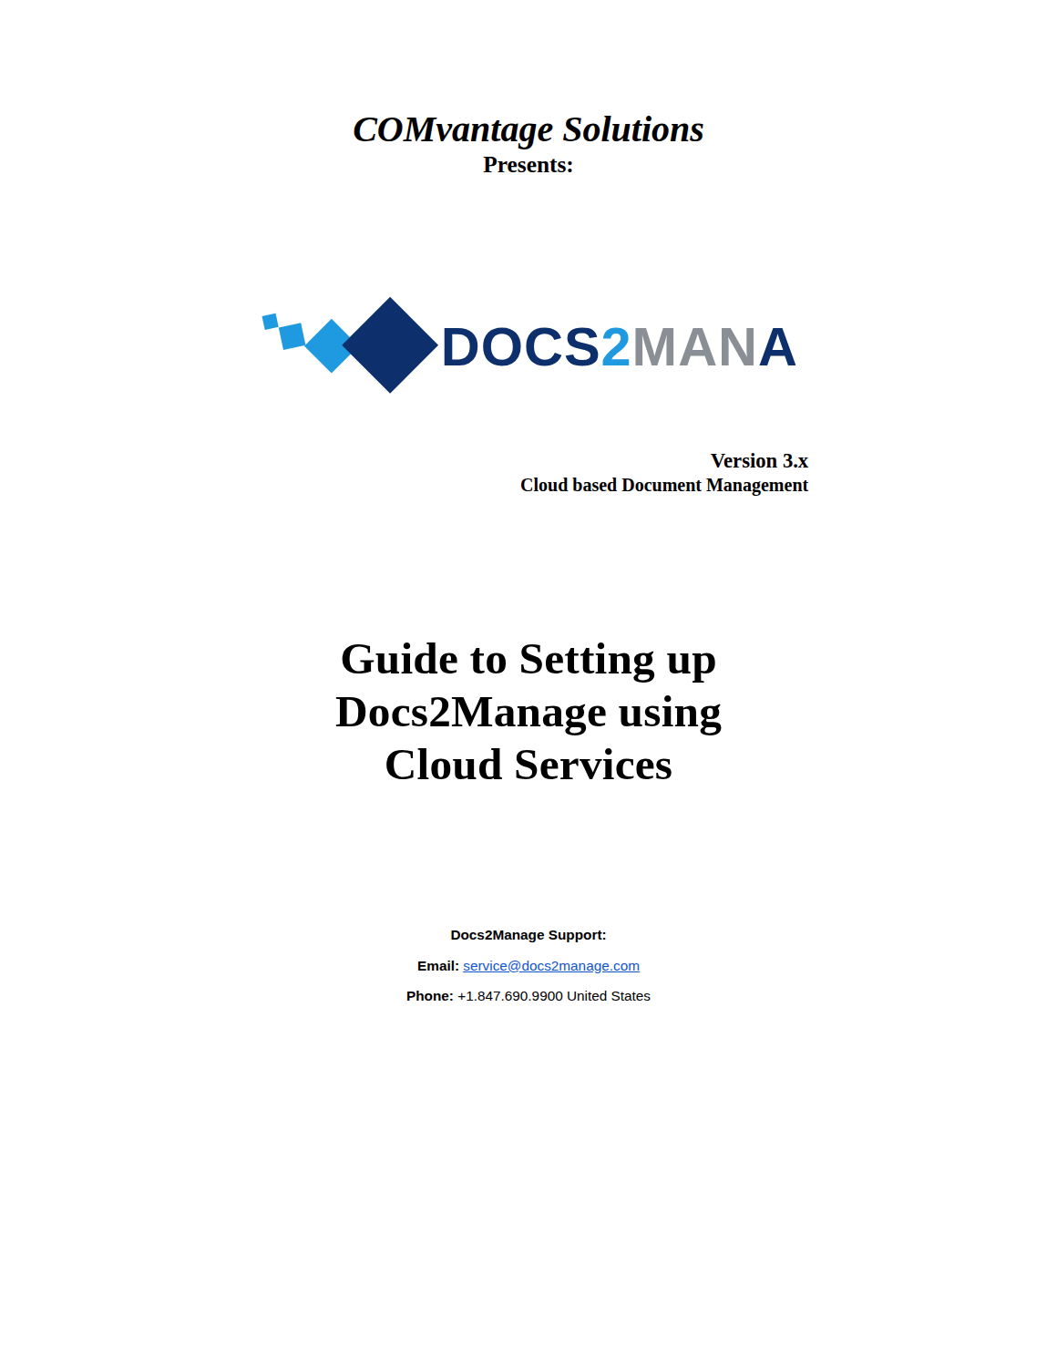COMvantage Solutions
Presents:
DOCS2MANAGE
Version 3.x
Cloud based Document Management
Guide to Setting up
Docs2Manage using
Cloud Services
Docs2Manage Support:
Email: service@docs2manage.com
Phone: +1.847.690.9900 United States